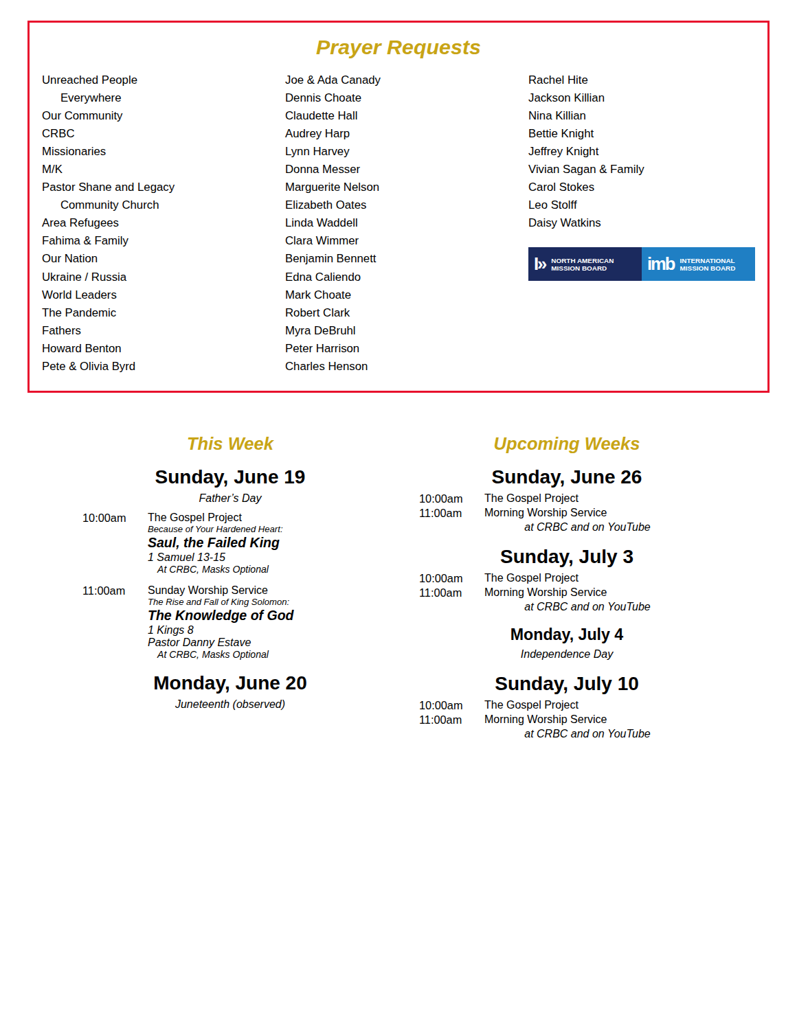Prayer Requests
Unreached People
Everywhere
Our Community
CRBC
Missionaries
M/K
Pastor Shane and Legacy
Community Church
Area Refugees
Fahima & Family
Our Nation
Ukraine / Russia
World Leaders
The Pandemic
Fathers
Howard Benton
Pete & Olivia Byrd
Joe & Ada Canady
Dennis Choate
Claudette Hall
Audrey Harp
Lynn Harvey
Donna Messer
Marguerite Nelson
Elizabeth Oates
Linda Waddell
Clara Wimmer
Benjamin Bennett
Edna Caliendo
Mark Choate
Robert Clark
Myra DeBruhl
Peter Harrison
Charles Henson
Rachel Hite
Jackson Killian
Nina Killian
Bettie Knight
Jeffrey Knight
Vivian Sagan & Family
Carol Stokes
Leo Stolff
Daisy Watkins
I» North American
Mission Board
imb International
Mission Board
This Week
Sunday, June 19
Father’s Day
10:00am
The Gospel Project Because of Your Hardened Heart: Saul, the Failed King 1 Samuel 13-15 At CRBC, Masks Optional
11:00am
Sunday Worship Service The Rise and Fall of King Solomon: The Knowledge of God 1 Kings 8 Pastor Danny Estave At CRBC, Masks Optional
Monday, June 20
Juneteenth (observed)
Upcoming Weeks
Sunday, June 26
10:00am
The Gospel Project
11:00am
Morning Worship Service
at CRBC and on YouTube
Sunday, July 3
10:00am
The Gospel Project
11:00am
Morning Worship Service
at CRBC and on YouTube
Monday, July 4
Independence Day
Sunday, July 10
10:00am
The Gospel Project
11:00am
Morning Worship Service
at CRBC and on YouTube